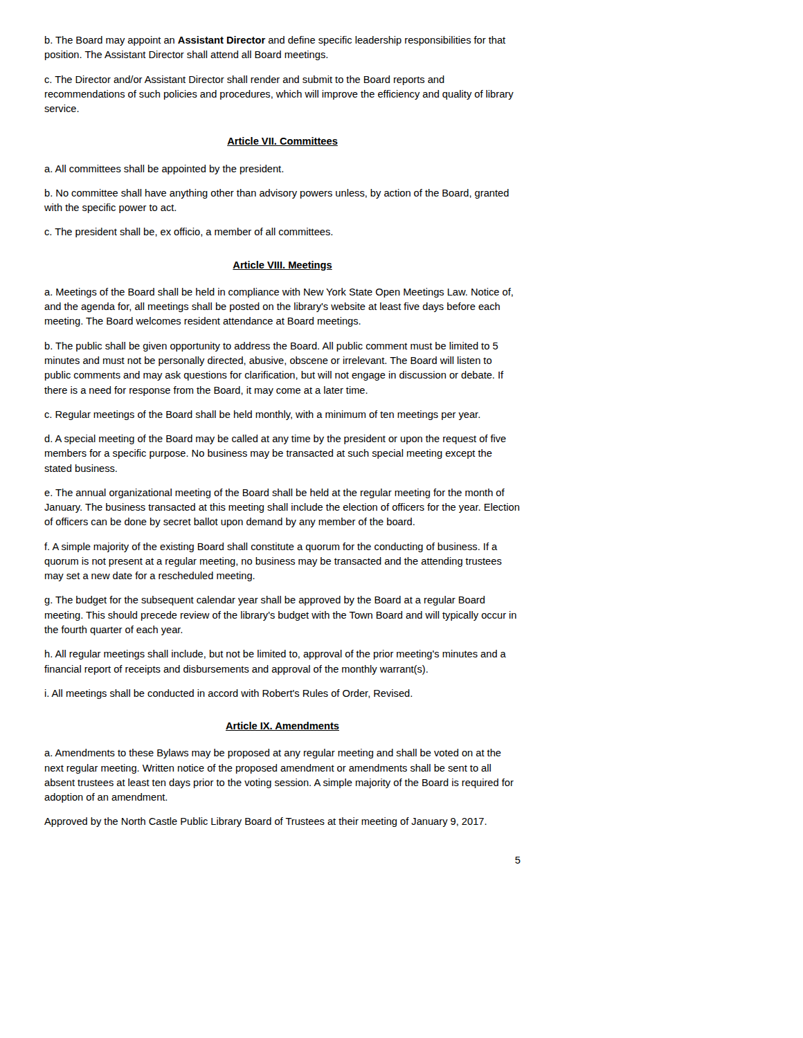b. The Board may appoint an Assistant Director and define specific leadership responsibilities for that position. The Assistant Director shall attend all Board meetings.
c. The Director and/or Assistant Director shall render and submit to the Board reports and recommendations of such policies and procedures, which will improve the efficiency and quality of library service.
Article VII. Committees
a. All committees shall be appointed by the president.
b. No committee shall have anything other than advisory powers unless, by action of the Board, granted with the specific power to act.
c. The president shall be, ex officio, a member of all committees.
Article VIII. Meetings
a. Meetings of the Board shall be held in compliance with New York State Open Meetings Law. Notice of, and the agenda for, all meetings shall be posted on the library's website at least five days before each meeting. The Board welcomes resident attendance at Board meetings.
b. The public shall be given opportunity to address the Board. All public comment must be limited to 5 minutes and must not be personally directed, abusive, obscene or irrelevant. The Board will listen to public comments and may ask questions for clarification, but will not engage in discussion or debate. If there is a need for response from the Board, it may come at a later time.
c. Regular meetings of the Board shall be held monthly, with a minimum of ten meetings per year.
d. A special meeting of the Board may be called at any time by the president or upon the request of five members for a specific purpose. No business may be transacted at such special meeting except the stated business.
e. The annual organizational meeting of the Board shall be held at the regular meeting for the month of January. The business transacted at this meeting shall include the election of officers for the year. Election of officers can be done by secret ballot upon demand by any member of the board.
f. A simple majority of the existing Board shall constitute a quorum for the conducting of business. If a quorum is not present at a regular meeting, no business may be transacted and the attending trustees may set a new date for a rescheduled meeting.
g. The budget for the subsequent calendar year shall be approved by the Board at a regular Board meeting. This should precede review of the library's budget with the Town Board and will typically occur in the fourth quarter of each year.
h. All regular meetings shall include, but not be limited to, approval of the prior meeting's minutes and a financial report of receipts and disbursements and approval of the monthly warrant(s).
i. All meetings shall be conducted in accord with Robert's Rules of Order, Revised.
Article IX. Amendments
a. Amendments to these Bylaws may be proposed at any regular meeting and shall be voted on at the next regular meeting. Written notice of the proposed amendment or amendments shall be sent to all absent trustees at least ten days prior to the voting session. A simple majority of the Board is required for adoption of an amendment.
Approved by the North Castle Public Library Board of Trustees at their meeting of January 9, 2017.
5